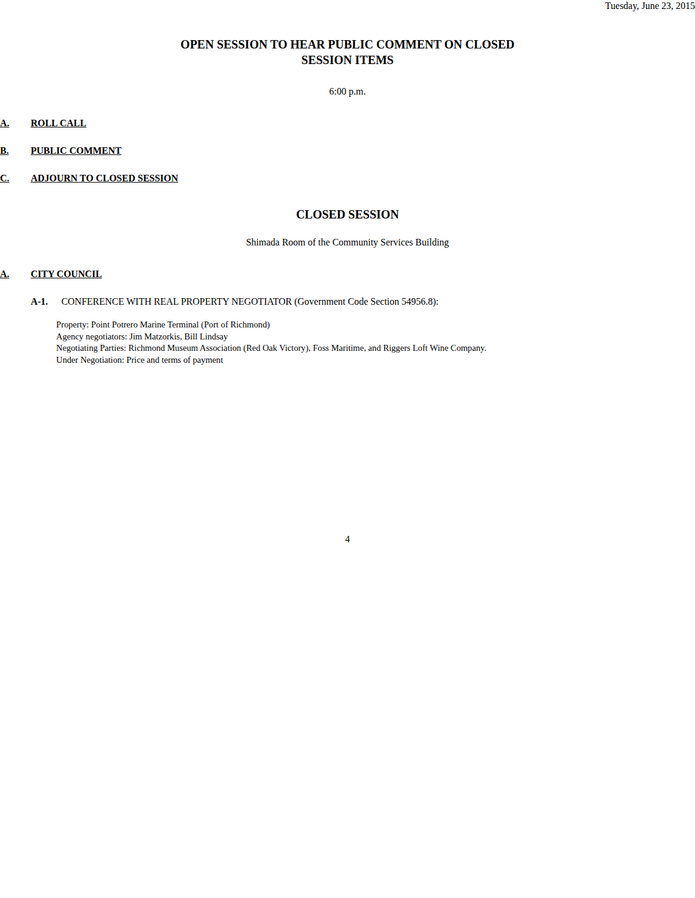Tuesday, June 23, 2015
OPEN SESSION TO HEAR PUBLIC COMMENT ON CLOSED
SESSION ITEMS
6:00 p.m.
A. ROLL CALL
B. PUBLIC COMMENT
C. ADJOURN TO CLOSED SESSION
CLOSED SESSION
Shimada Room of the Community Services Building
A. CITY COUNCIL
A-1. CONFERENCE WITH REAL PROPERTY NEGOTIATOR (Government Code Section 54956.8):
Property: Point Potrero Marine Terminal (Port of Richmond)
Agency negotiators: Jim Matzorkis, Bill Lindsay
Negotiating Parties: Richmond Museum Association (Red Oak Victory), Foss Maritime, and Riggers Loft Wine Company.
Under Negotiation: Price and terms of payment
4